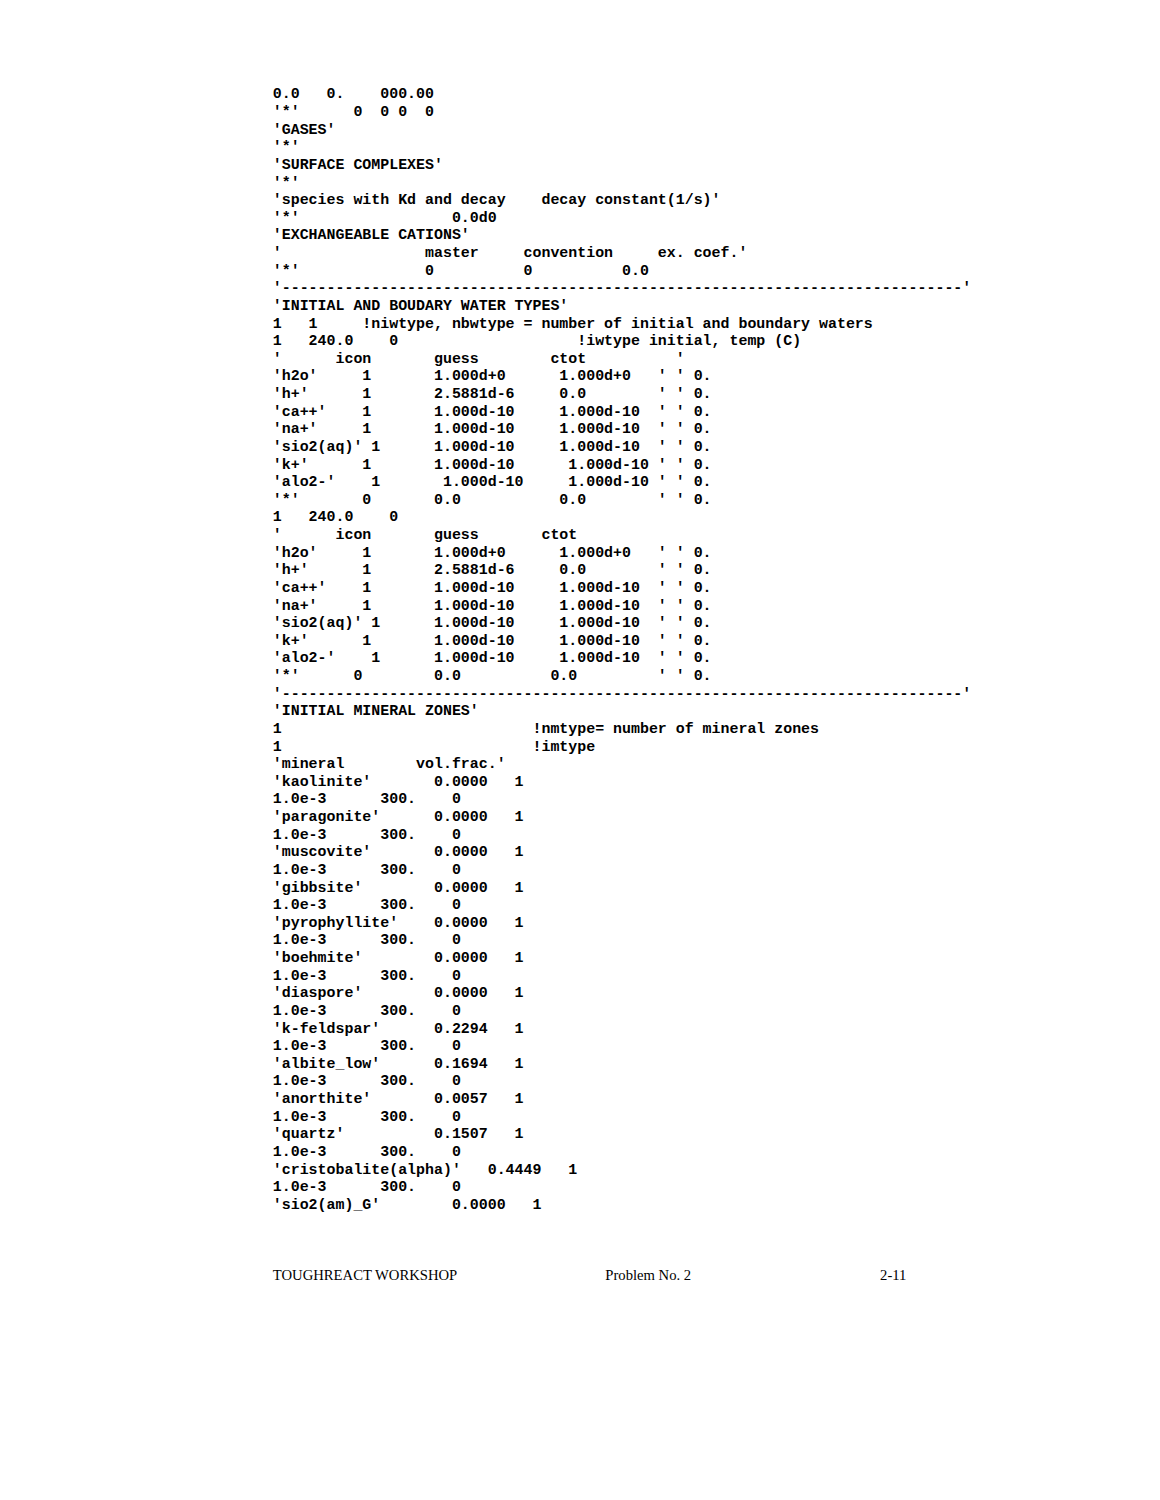0.0   0.    000.00
'*'      0  0 0  0
'GASES'
'*'
'SURFACE COMPLEXES'
'*'
'species with Kd and decay    decay constant(1/s)'
'*'                 0.0d0
'EXCHANGEABLE CATIONS'
'                master     convention     ex. coef.'
'*'              0          0          0.0
'----------------------------------------------------------------------------'
'INITIAL AND BOUDARY WATER TYPES'
1   1     !niwtype, nbwtype = number of initial and boundary waters
1   240.0    0                    !iwtype initial, temp (C)
'      icon       guess        ctot          '
'h2o'     1       1.000d+0      1.000d+0   ' ' 0.
'h+'      1       2.5881d-6     0.0        ' ' 0.
'ca++'    1       1.000d-10     1.000d-10  ' ' 0.
'na+'     1       1.000d-10     1.000d-10  ' ' 0.
'sio2(aq)' 1      1.000d-10     1.000d-10  ' ' 0.
'k+'      1       1.000d-10      1.000d-10 ' ' 0.
'alo2-'    1       1.000d-10     1.000d-10 ' ' 0.
'*'       0       0.0           0.0        ' ' 0.
1   240.0    0
'      icon       guess       ctot
'h2o'     1       1.000d+0      1.000d+0   ' ' 0.
'h+'      1       2.5881d-6     0.0        ' ' 0.
'ca++'    1       1.000d-10     1.000d-10  ' ' 0.
'na+'     1       1.000d-10     1.000d-10  ' ' 0.
'sio2(aq)' 1      1.000d-10     1.000d-10  ' ' 0.
'k+'      1       1.000d-10     1.000d-10  ' ' 0.
'alo2-'    1      1.000d-10     1.000d-10  ' ' 0.
'*'      0        0.0          0.0         ' ' 0.
'----------------------------------------------------------------------------'
'INITIAL MINERAL ZONES'
1                            !nmtype= number of mineral zones
1                            !imtype
'mineral        vol.frac.'
'kaolinite'       0.0000   1
1.0e-3      300.    0
'paragonite'      0.0000   1
1.0e-3      300.    0
'muscovite'       0.0000   1
1.0e-3      300.    0
'gibbsite'        0.0000   1
1.0e-3      300.    0
'pyrophyllite'    0.0000   1
1.0e-3      300.    0
'boehmite'        0.0000   1
1.0e-3      300.    0
'diaspore'        0.0000   1
1.0e-3      300.    0
'k-feldspar'      0.2294   1
1.0e-3      300.    0
'albite_low'      0.1694   1
1.0e-3      300.    0
'anorthite'       0.0057   1
1.0e-3      300.    0
'quartz'          0.1507   1
1.0e-3      300.    0
'cristobalite(alpha)'   0.4449   1
1.0e-3      300.    0
'sio2(am)_G'        0.0000   1
TOUGHREACT WORKSHOP
Problem No. 2
2-11